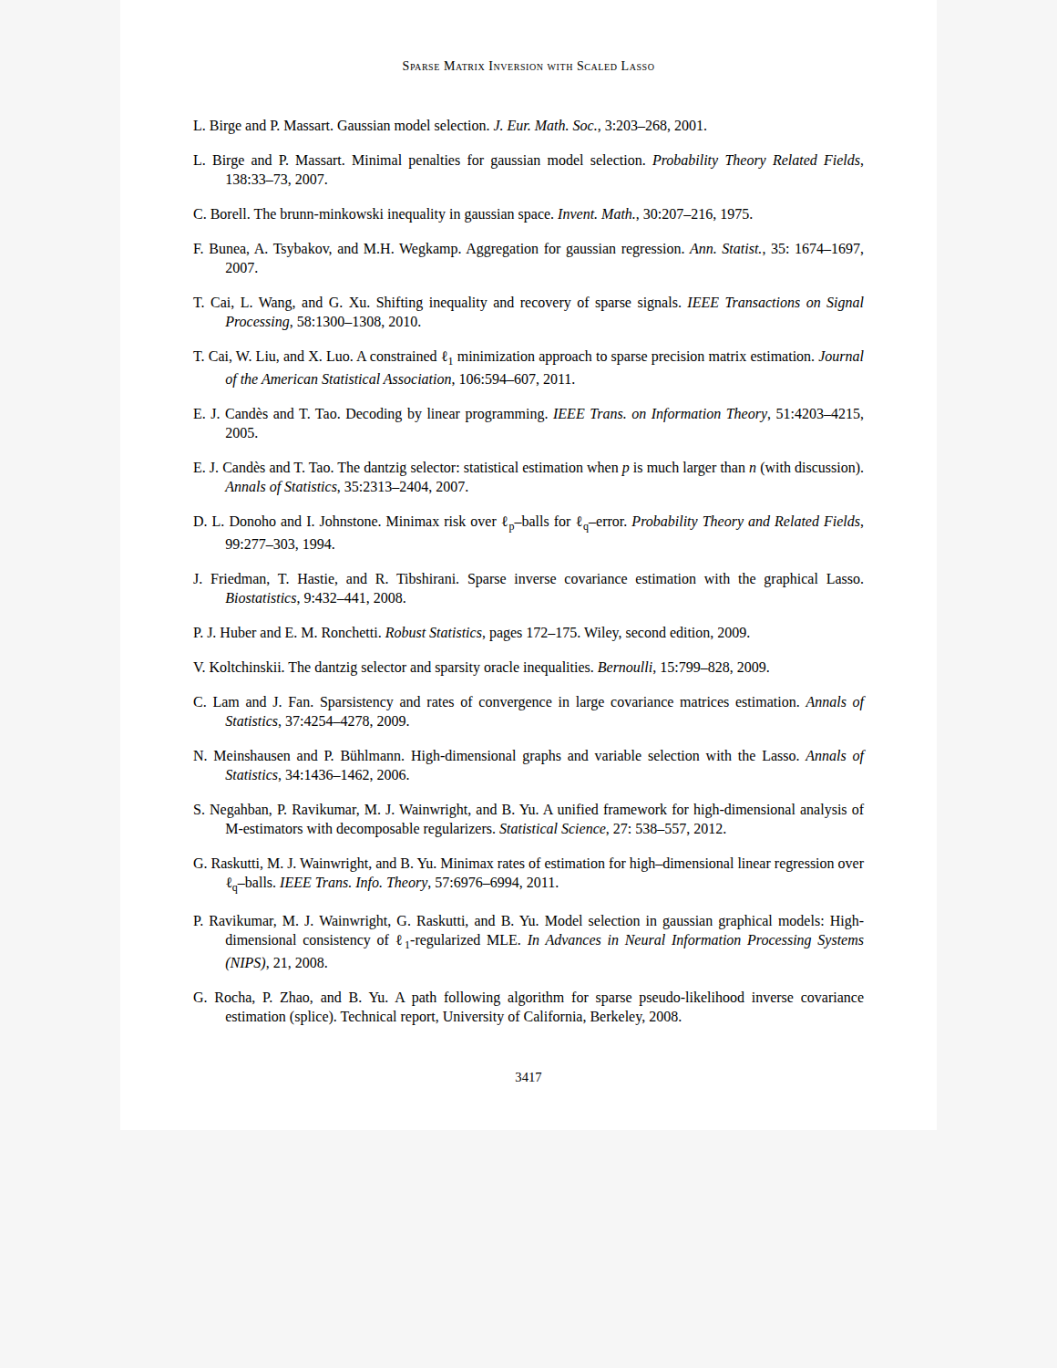Sparse Matrix Inversion with Scaled Lasso
L. Birge and P. Massart. Gaussian model selection. J. Eur. Math. Soc., 3:203–268, 2001.
L. Birge and P. Massart. Minimal penalties for gaussian model selection. Probability Theory Related Fields, 138:33–73, 2007.
C. Borell. The brunn-minkowski inequality in gaussian space. Invent. Math., 30:207–216, 1975.
F. Bunea, A. Tsybakov, and M.H. Wegkamp. Aggregation for gaussian regression. Ann. Statist., 35: 1674–1697, 2007.
T. Cai, L. Wang, and G. Xu. Shifting inequality and recovery of sparse signals. IEEE Transactions on Signal Processing, 58:1300–1308, 2010.
T. Cai, W. Liu, and X. Luo. A constrained ℓ1 minimization approach to sparse precision matrix estimation. Journal of the American Statistical Association, 106:594–607, 2011.
E. J. Candès and T. Tao. Decoding by linear programming. IEEE Trans. on Information Theory, 51:4203–4215, 2005.
E. J. Candès and T. Tao. The dantzig selector: statistical estimation when p is much larger than n (with discussion). Annals of Statistics, 35:2313–2404, 2007.
D. L. Donoho and I. Johnstone. Minimax risk over ℓp–balls for ℓq–error. Probability Theory and Related Fields, 99:277–303, 1994.
J. Friedman, T. Hastie, and R. Tibshirani. Sparse inverse covariance estimation with the graphical Lasso. Biostatistics, 9:432–441, 2008.
P. J. Huber and E. M. Ronchetti. Robust Statistics, pages 172–175. Wiley, second edition, 2009.
V. Koltchinskii. The dantzig selector and sparsity oracle inequalities. Bernoulli, 15:799–828, 2009.
C. Lam and J. Fan. Sparsistency and rates of convergence in large covariance matrices estimation. Annals of Statistics, 37:4254–4278, 2009.
N. Meinshausen and P. Bühlmann. High-dimensional graphs and variable selection with the Lasso. Annals of Statistics, 34:1436–1462, 2006.
S. Negahban, P. Ravikumar, M. J. Wainwright, and B. Yu. A unified framework for high-dimensional analysis of M-estimators with decomposable regularizers. Statistical Science, 27: 538–557, 2012.
G. Raskutti, M. J. Wainwright, and B. Yu. Minimax rates of estimation for high–dimensional linear regression over ℓq–balls. IEEE Trans. Info. Theory, 57:6976–6994, 2011.
P. Ravikumar, M. J. Wainwright, G. Raskutti, and B. Yu. Model selection in gaussian graphical models: High-dimensional consistency of ℓ1-regularized MLE. In Advances in Neural Information Processing Systems (NIPS), 21, 2008.
G. Rocha, P. Zhao, and B. Yu. A path following algorithm for sparse pseudo-likelihood inverse covariance estimation (splice). Technical report, University of California, Berkeley, 2008.
3417